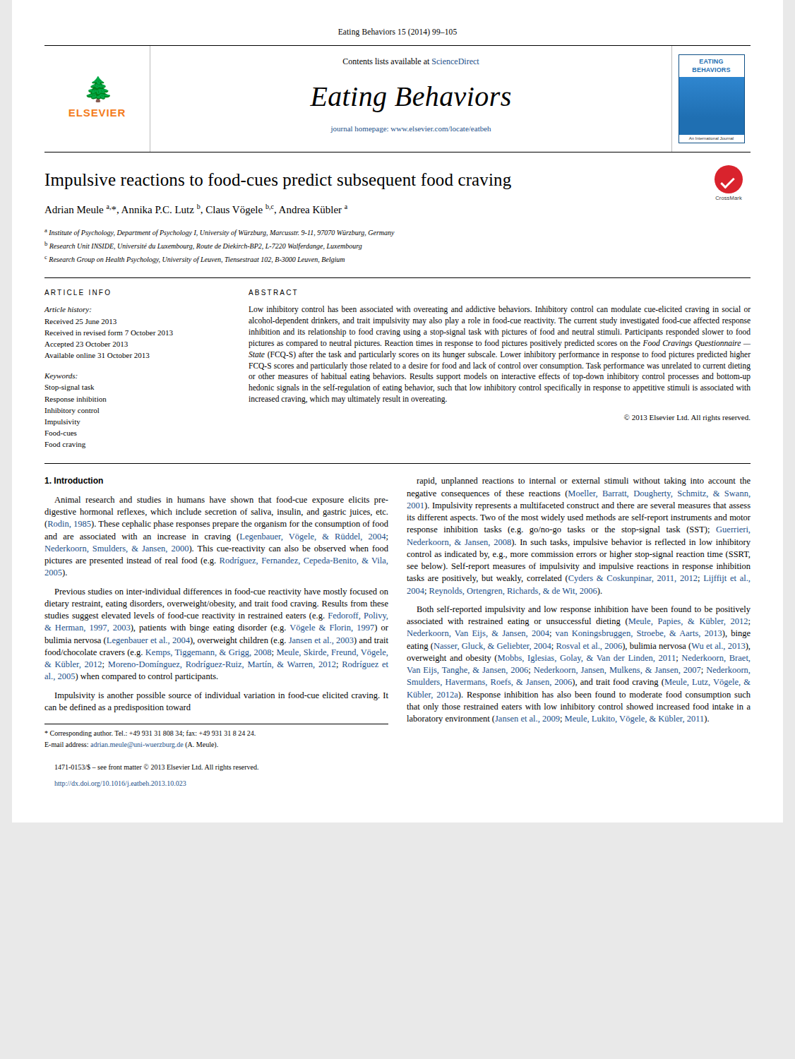Eating Behaviors 15 (2014) 99–105
🌲
ELSEVIER
Contents lists available at ScienceDirect
Eating Behaviors
journal homepage: www.elsevier.com/locate/eatbeh
EATING
BEHAVIORS
An International Journal
CrossMark
Impulsive reactions to food-cues predict subsequent food craving
Adrian Meule a,*, Annika P.C. Lutz b, Claus Vögele b,c, Andrea Kübler a
a Institute of Psychology, Department of Psychology I, University of Würzburg, Marcusstr. 9-11, 97070 Würzburg, Germany
b Research Unit INSIDE, Université du Luxembourg, Route de Diekirch-BP2, L-7220 Walferdange, Luxembourg
c Research Group on Health Psychology, University of Leuven, Tiensestraat 102, B-3000 Leuven, Belgium
Article info
Article history:
Received 25 June 2013
Received in revised form 7 October 2013
Accepted 23 October 2013
Available online 31 October 2013
Keywords:
Stop-signal task
Response inhibition
Inhibitory control
Impulsivity
Food-cues
Food craving
Abstract
Low inhibitory control has been associated with overeating and addictive behaviors. Inhibitory control can modulate cue-elicited craving in social or alcohol-dependent drinkers, and trait impulsivity may also play a role in food-cue reactivity. The current study investigated food-cue affected response inhibition and its relationship to food craving using a stop-signal task with pictures of food and neutral stimuli. Participants responded slower to food pictures as compared to neutral pictures. Reaction times in response to food pictures positively predicted scores on the Food Cravings Questionnaire — State (FCQ-S) after the task and particularly scores on its hunger subscale. Lower inhibitory performance in response to food pictures predicted higher FCQ-S scores and particularly those related to a desire for food and lack of control over consumption. Task performance was unrelated to current dieting or other measures of habitual eating behaviors. Results support models on interactive effects of top-down inhibitory control processes and bottom-up hedonic signals in the self-regulation of eating behavior, such that low inhibitory control specifically in response to appetitive stimuli is associated with increased craving, which may ultimately result in overeating.
© 2013 Elsevier Ltd. All rights reserved.
1. Introduction
Animal research and studies in humans have shown that food-cue exposure elicits pre-digestive hormonal reflexes, which include secretion of saliva, insulin, and gastric juices, etc. (Rodin, 1985). These cephalic phase responses prepare the organism for the consumption of food and are associated with an increase in craving (Legenbauer, Vögele, & Rüddel, 2004; Nederkoorn, Smulders, & Jansen, 2000). This cue-reactivity can also be observed when food pictures are presented instead of real food (e.g. Rodríguez, Fernandez, Cepeda-Benito, & Vila, 2005).
Previous studies on inter-individual differences in food-cue reactivity have mostly focused on dietary restraint, eating disorders, overweight/obesity, and trait food craving. Results from these studies suggest elevated levels of food-cue reactivity in restrained eaters (e.g. Fedoroff, Polivy, & Herman, 1997, 2003), patients with binge eating disorder (e.g. Vögele & Florin, 1997) or bulimia nervosa (Legenbauer et al., 2004), overweight children (e.g. Jansen et al., 2003) and trait food/chocolate cravers (e.g. Kemps, Tiggemann, & Grigg, 2008; Meule, Skirde, Freund, Vögele, & Kübler, 2012; Moreno-Domínguez, Rodríguez-Ruiz, Martín, & Warren, 2012; Rodríguez et al., 2005) when compared to control participants.
Impulsivity is another possible source of individual variation in food-cue elicited craving. It can be defined as a predisposition toward
* Corresponding author. Tel.: +49 931 31 808 34; fax: +49 931 31 8 24 24.
E-mail address: adrian.meule@uni-wuerzburg.de (A. Meule).
1471-0153/$ – see front matter © 2013 Elsevier Ltd. All rights reserved.
http://dx.doi.org/10.1016/j.eatbeh.2013.10.023
rapid, unplanned reactions to internal or external stimuli without taking into account the negative consequences of these reactions (Moeller, Barratt, Dougherty, Schmitz, & Swann, 2001). Impulsivity represents a multifaceted construct and there are several measures that assess its different aspects. Two of the most widely used methods are self-report instruments and motor response inhibition tasks (e.g. go/no-go tasks or the stop-signal task (SST); Guerrieri, Nederkoorn, & Jansen, 2008). In such tasks, impulsive behavior is reflected in low inhibitory control as indicated by, e.g., more commission errors or higher stop-signal reaction time (SSRT, see below). Self-report measures of impulsivity and impulsive reactions in response inhibition tasks are positively, but weakly, correlated (Cyders & Coskunpinar, 2011, 2012; Lijffijt et al., 2004; Reynolds, Ortengren, Richards, & de Wit, 2006).
Both self-reported impulsivity and low response inhibition have been found to be positively associated with restrained eating or unsuccessful dieting (Meule, Papies, & Kübler, 2012; Nederkoorn, Van Eijs, & Jansen, 2004; van Koningsbruggen, Stroebe, & Aarts, 2013), binge eating (Nasser, Gluck, & Geliebter, 2004; Rosval et al., 2006), bulimia nervosa (Wu et al., 2013), overweight and obesity (Mobbs, Iglesias, Golay, & Van der Linden, 2011; Nederkoorn, Braet, Van Eijs, Tanghe, & Jansen, 2006; Nederkoorn, Jansen, Mulkens, & Jansen, 2007; Nederkoorn, Smulders, Havermans, Roefs, & Jansen, 2006), and trait food craving (Meule, Lutz, Vögele, & Kübler, 2012a). Response inhibition has also been found to moderate food consumption such that only those restrained eaters with low inhibitory control showed increased food intake in a laboratory environment (Jansen et al., 2009; Meule, Lukito, Vögele, & Kübler, 2011).